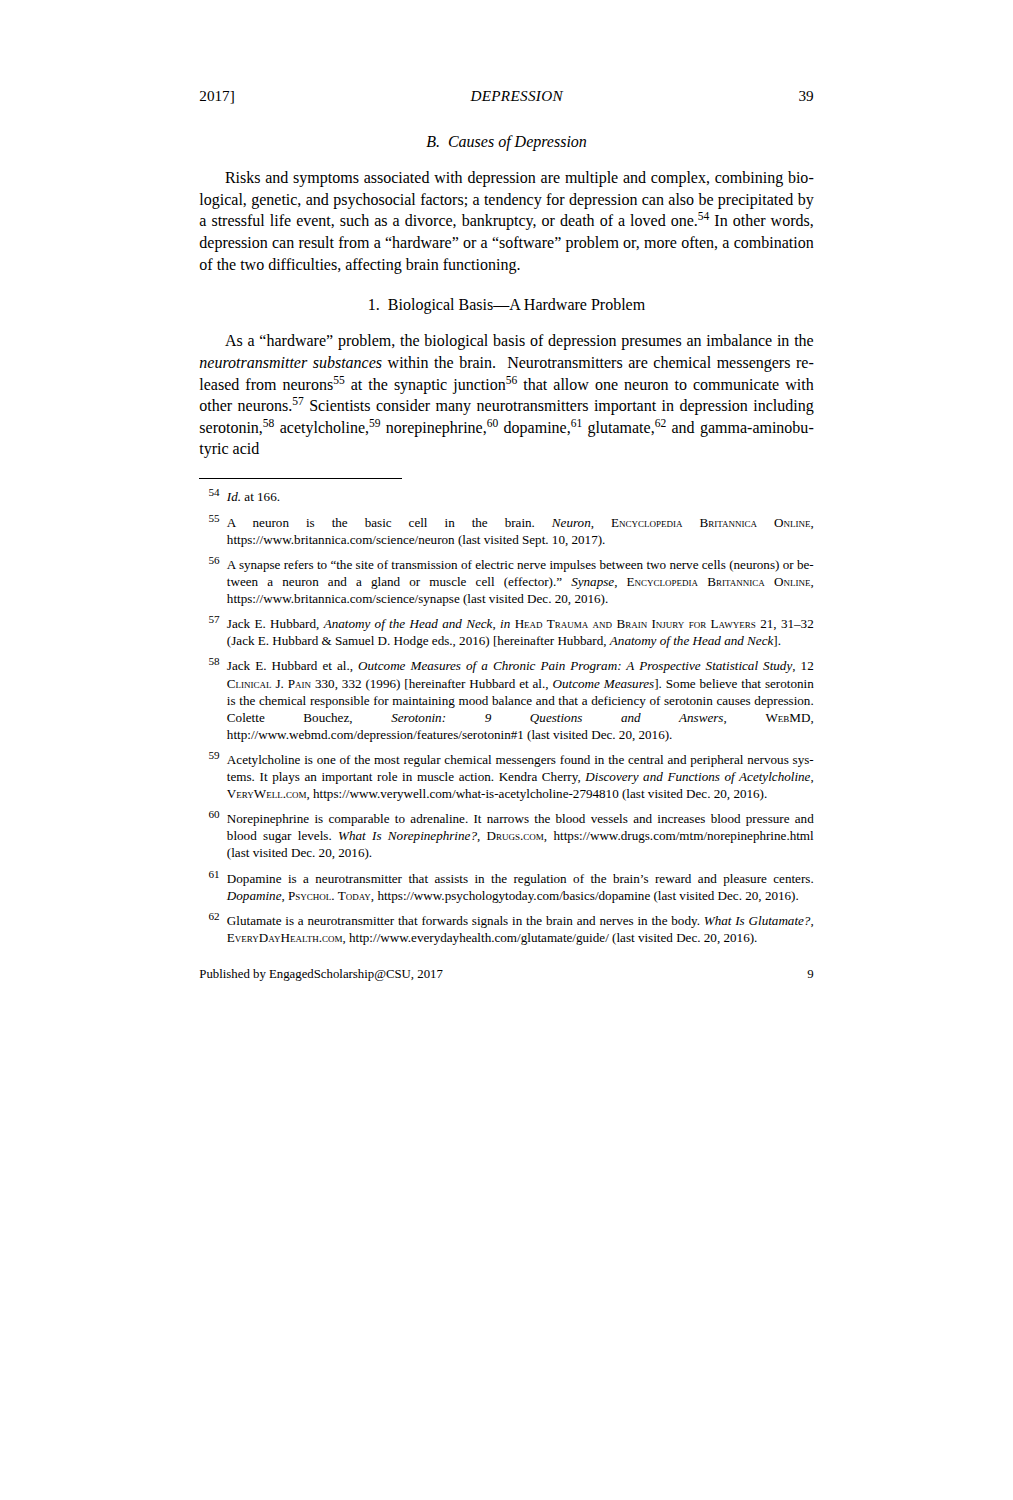2017] DEPRESSION 39
B. Causes of Depression
Risks and symptoms associated with depression are multiple and complex, combining biological, genetic, and psychosocial factors; a tendency for depression can also be precipitated by a stressful life event, such as a divorce, bankruptcy, or death of a loved one.54 In other words, depression can result from a “hardware” or a “software” problem or, more often, a combination of the two difficulties, affecting brain functioning.
1. Biological Basis—A Hardware Problem
As a “hardware” problem, the biological basis of depression presumes an imbalance in the neurotransmitter substances within the brain. Neurotransmitters are chemical messengers released from neurons55 at the synaptic junction56 that allow one neuron to communicate with other neurons.57 Scientists consider many neurotransmitters important in depression including serotonin,58 acetylcholine,59 norepinephrine,60 dopamine,61 glutamate,62 and gamma-aminobutyric acid
54
Id. at 166.
55
A neuron is the basic cell in the brain. Neuron, Encyclopedia Britannica Online, https://www.britannica.com/science/neuron (last visited Sept. 10, 2017).
56
A synapse refers to “the site of transmission of electric nerve impulses between two nerve cells (neurons) or between a neuron and a gland or muscle cell (effector).” Synapse, Encyclopedia Britannica Online, https://www.britannica.com/science/synapse (last visited Dec. 20, 2016).
57
Jack E. Hubbard, Anatomy of the Head and Neck, in Head Trauma and Brain Injury for Lawyers 21, 31–32 (Jack E. Hubbard & Samuel D. Hodge eds., 2016) [hereinafter Hubbard, Anatomy of the Head and Neck].
58
Jack E. Hubbard et al., Outcome Measures of a Chronic Pain Program: A Prospective Statistical Study, 12 Clinical J. Pain 330, 332 (1996) [hereinafter Hubbard et al., Outcome Measures]. Some believe that serotonin is the chemical responsible for maintaining mood balance and that a deficiency of serotonin causes depression. Colette Bouchez, Serotonin: 9 Questions and Answers, WebMD, http://www.webmd.com/depression/features/serotonin#1 (last visited Dec. 20, 2016).
59
Acetylcholine is one of the most regular chemical messengers found in the central and peripheral nervous systems. It plays an important role in muscle action. Kendra Cherry, Discovery and Functions of Acetylcholine, VeryWell.com, https://www.verywell.com/what-is-acetylcholine-2794810 (last visited Dec. 20, 2016).
60
Norepinephrine is comparable to adrenaline. It narrows the blood vessels and increases blood pressure and blood sugar levels. What Is Norepinephrine?, Drugs.com, https://www.drugs.com/mtm/norepinephrine.html (last visited Dec. 20, 2016).
61
Dopamine is a neurotransmitter that assists in the regulation of the brain’s reward and pleasure centers. Dopamine, Psychol. Today, https://www.psychologytoday.com/basics/dopamine (last visited Dec. 20, 2016).
62
Glutamate is a neurotransmitter that forwards signals in the brain and nerves in the body. What Is Glutamate?, EveryDayHealth.com, http://www.everydayhealth.com/glutamate/guide/ (last visited Dec. 20, 2016).
Published by EngagedScholarship@CSU, 2017 9